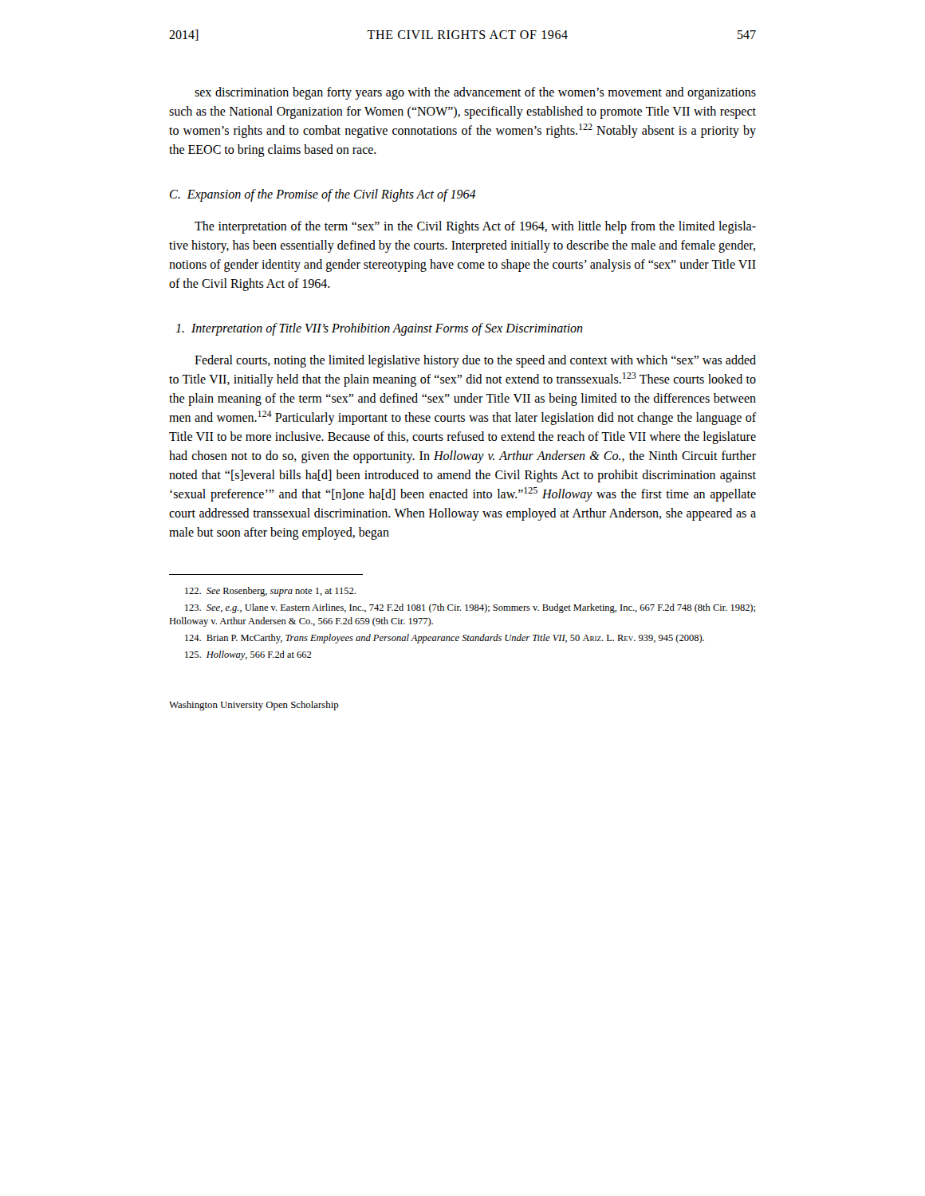2014] THE CIVIL RIGHTS ACT OF 1964 547
sex discrimination began forty years ago with the advancement of the women’s movement and organizations such as the National Organization for Women (“NOW”), specifically established to promote Title VII with respect to women’s rights and to combat negative connotations of the women’s rights.122 Notably absent is a priority by the EEOC to bring claims based on race.
C. Expansion of the Promise of the Civil Rights Act of 1964
The interpretation of the term “sex” in the Civil Rights Act of 1964, with little help from the limited legislative history, has been essentially defined by the courts. Interpreted initially to describe the male and female gender, notions of gender identity and gender stereotyping have come to shape the courts’ analysis of “sex” under Title VII of the Civil Rights Act of 1964.
1. Interpretation of Title VII’s Prohibition Against Forms of Sex Discrimination
Federal courts, noting the limited legislative history due to the speed and context with which “sex” was added to Title VII, initially held that the plain meaning of “sex” did not extend to transsexuals.123 These courts looked to the plain meaning of the term “sex” and defined “sex” under Title VII as being limited to the differences between men and women.124 Particularly important to these courts was that later legislation did not change the language of Title VII to be more inclusive. Because of this, courts refused to extend the reach of Title VII where the legislature had chosen not to do so, given the opportunity. In Holloway v. Arthur Andersen & Co., the Ninth Circuit further noted that “[s]everal bills ha[d] been introduced to amend the Civil Rights Act to prohibit discrimination against ‘sexual preference’” and that “[n]one ha[d] been enacted into law.”125 Holloway was the first time an appellate court addressed transsexual discrimination. When Holloway was employed at Arthur Anderson, she appeared as a male but soon after being employed, began
See Rosenberg, supra note 1, at 1152.
See, e.g., Ulane v. Eastern Airlines, Inc., 742 F.2d 1081 (7th Cir. 1984); Sommers v. Budget Marketing, Inc., 667 F.2d 748 (8th Cir. 1982); Holloway v. Arthur Andersen & Co., 566 F.2d 659 (9th Cir. 1977).
Brian P. McCarthy, Trans Employees and Personal Appearance Standards Under Title VII, 50 Ariz. L. Rev. 939, 945 (2008).
Holloway, 566 F.2d at 662
Washington University Open Scholarship